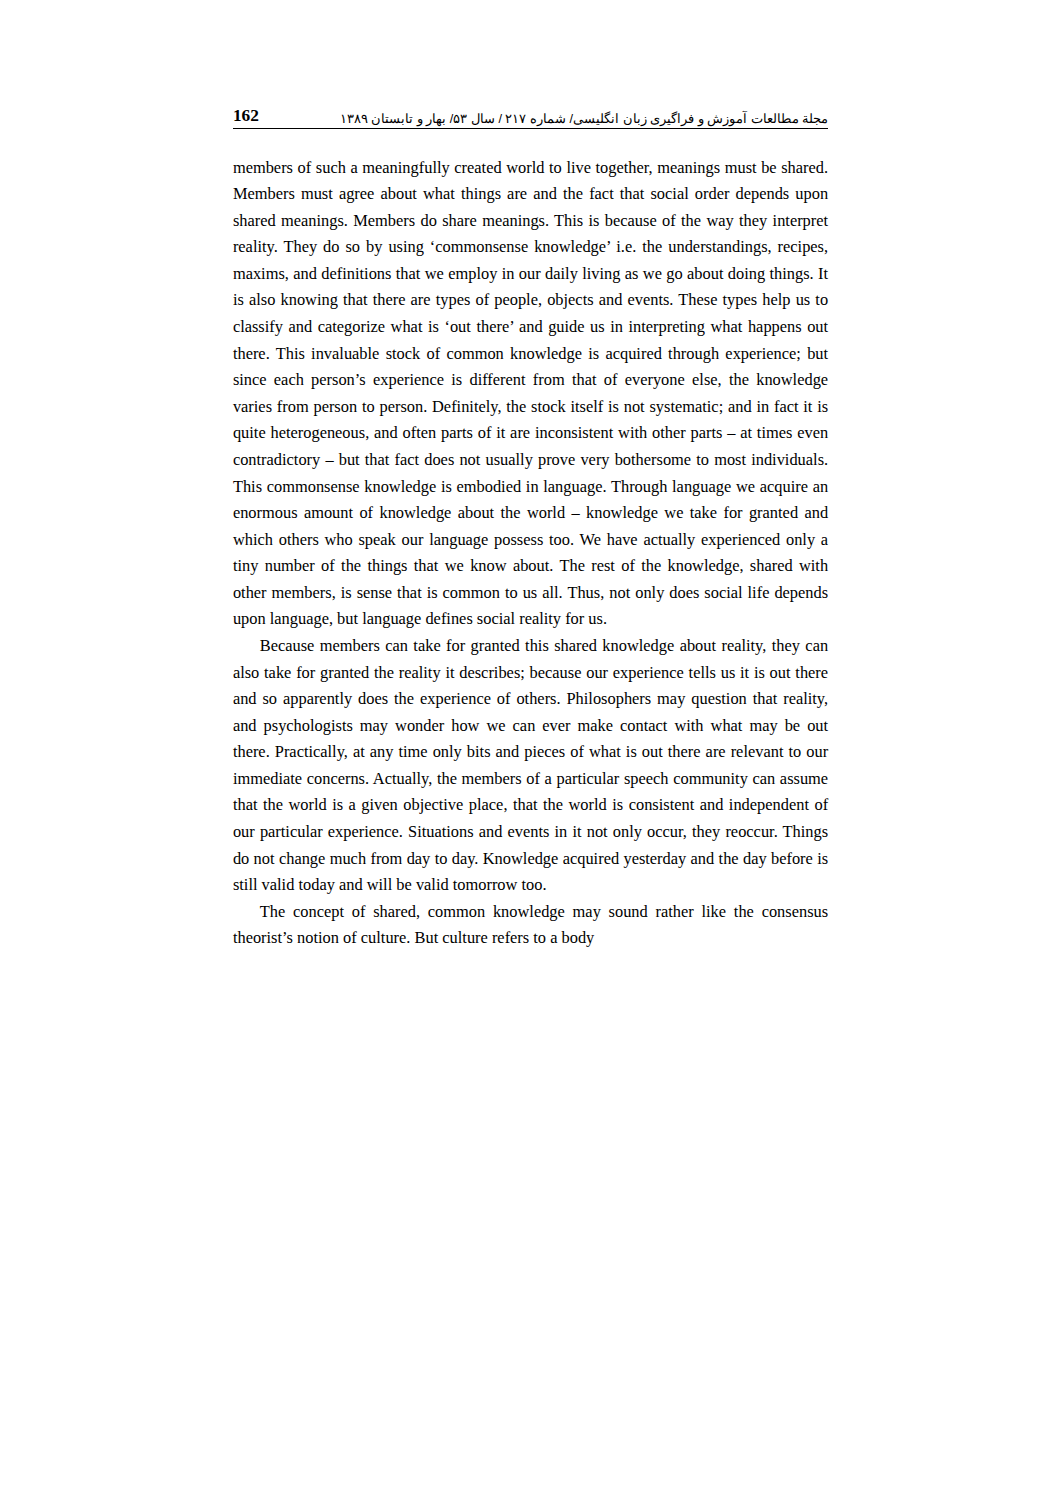162
مجلة مطالعات آموزش و فراگیری زبان انگلیسی/ شماره ۲۱۷ / سال ۵۳/ بهار و تابستان ۱۳۸۹
members of such a meaningfully created world to live together, meanings must be shared. Members must agree about what things are and the fact that social order depends upon shared meanings. Members do share meanings. This is because of the way they interpret reality. They do so by using ‘commonsense knowledge’ i.e. the understandings, recipes, maxims, and definitions that we employ in our daily living as we go about doing things. It is also knowing that there are types of people, objects and events. These types help us to classify and categorize what is ‘out there’ and guide us in interpreting what happens out there. This invaluable stock of common knowledge is acquired through experience; but since each person’s experience is different from that of everyone else, the knowledge varies from person to person. Definitely, the stock itself is not systematic; and in fact it is quite heterogeneous, and often parts of it are inconsistent with other parts – at times even contradictory – but that fact does not usually prove very bothersome to most individuals. This commonsense knowledge is embodied in language. Through language we acquire an enormous amount of knowledge about the world – knowledge we take for granted and which others who speak our language possess too. We have actually experienced only a tiny number of the things that we know about. The rest of the knowledge, shared with other members, is sense that is common to us all. Thus, not only does social life depends upon language, but language defines social reality for us.
Because members can take for granted this shared knowledge about reality, they can also take for granted the reality it describes; because our experience tells us it is out there and so apparently does the experience of others. Philosophers may question that reality, and psychologists may wonder how we can ever make contact with what may be out there. Practically, at any time only bits and pieces of what is out there are relevant to our immediate concerns. Actually, the members of a particular speech community can assume that the world is a given objective place, that the world is consistent and independent of our particular experience. Situations and events in it not only occur, they reoccur. Things do not change much from day to day. Knowledge acquired yesterday and the day before is still valid today and will be valid tomorrow too.
The concept of shared, common knowledge may sound rather like the consensus theorist’s notion of culture. But culture refers to a body